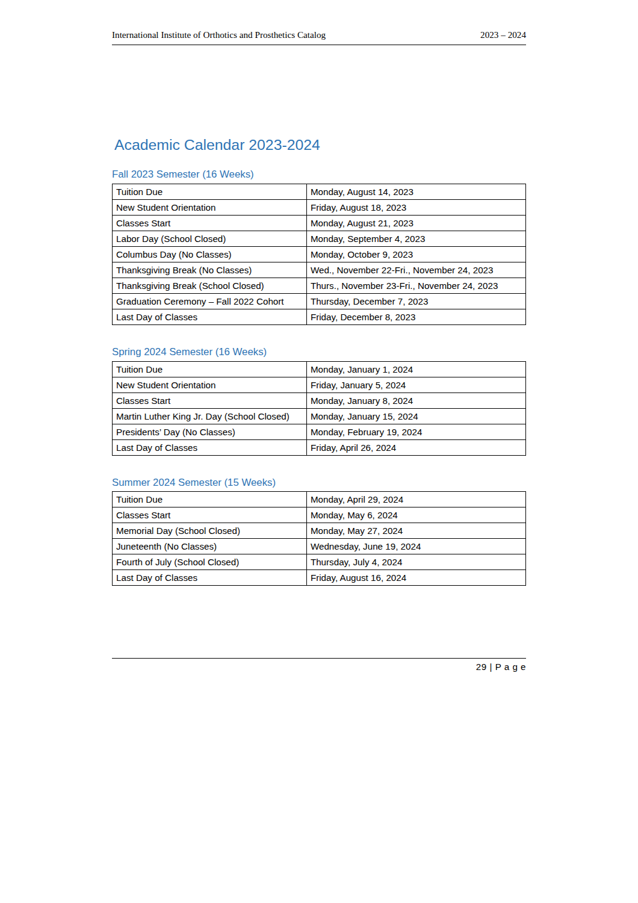International Institute of Orthotics and Prosthetics Catalog
2023 – 2024
Academic Calendar 2023-2024
Fall 2023 Semester (16 Weeks)
| Tuition Due | Monday, August 14, 2023 |
| New Student Orientation | Friday, August 18, 2023 |
| Classes Start | Monday, August 21, 2023 |
| Labor Day (School Closed) | Monday, September 4, 2023 |
| Columbus Day (No Classes) | Monday, October 9, 2023 |
| Thanksgiving Break (No Classes) | Wed., November 22-Fri., November 24, 2023 |
| Thanksgiving Break (School Closed) | Thurs., November 23-Fri., November 24, 2023 |
| Graduation Ceremony – Fall 2022 Cohort | Thursday, December 7, 2023 |
| Last Day of Classes | Friday, December 8, 2023 |
Spring 2024 Semester (16 Weeks)
| Tuition Due | Monday, January 1, 2024 |
| New Student Orientation | Friday, January 5, 2024 |
| Classes Start | Monday, January 8, 2024 |
| Martin Luther King Jr. Day (School Closed) | Monday, January 15, 2024 |
| Presidents’ Day (No Classes) | Monday, February 19, 2024 |
| Last Day of Classes | Friday, April 26, 2024 |
Summer 2024 Semester (15 Weeks)
| Tuition Due | Monday, April 29, 2024 |
| Classes Start | Monday, May 6, 2024 |
| Memorial Day (School Closed) | Monday, May 27, 2024 |
| Juneteenth (No Classes) | Wednesday, June 19, 2024 |
| Fourth of July (School Closed) | Thursday, July 4, 2024 |
| Last Day of Classes | Friday, August 16, 2024 |
29 | P a g e